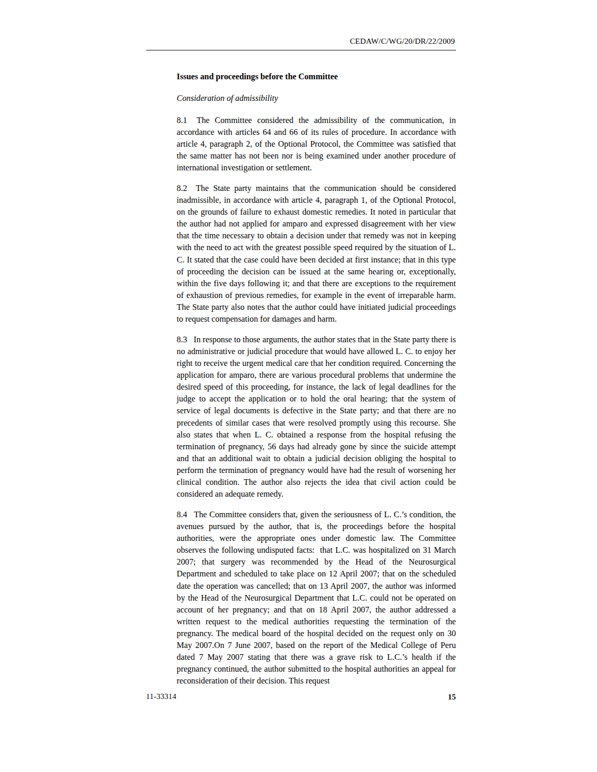CEDAW/C/WG/20/DR/22/2009
Issues and proceedings before the Committee
Consideration of admissibility
8.1 The Committee considered the admissibility of the communication, in accordance with articles 64 and 66 of its rules of procedure. In accordance with article 4, paragraph 2, of the Optional Protocol, the Committee was satisfied that the same matter has not been nor is being examined under another procedure of international investigation or settlement.
8.2 The State party maintains that the communication should be considered inadmissible, in accordance with article 4, paragraph 1, of the Optional Protocol, on the grounds of failure to exhaust domestic remedies. It noted in particular that the author had not applied for amparo and expressed disagreement with her view that the time necessary to obtain a decision under that remedy was not in keeping with the need to act with the greatest possible speed required by the situation of L. C. It stated that the case could have been decided at first instance; that in this type of proceeding the decision can be issued at the same hearing or, exceptionally, within the five days following it; and that there are exceptions to the requirement of exhaustion of previous remedies, for example in the event of irreparable harm. The State party also notes that the author could have initiated judicial proceedings to request compensation for damages and harm.
8.3 In response to those arguments, the author states that in the State party there is no administrative or judicial procedure that would have allowed L. C. to enjoy her right to receive the urgent medical care that her condition required. Concerning the application for amparo, there are various procedural problems that undermine the desired speed of this proceeding, for instance, the lack of legal deadlines for the judge to accept the application or to hold the oral hearing; that the system of service of legal documents is defective in the State party; and that there are no precedents of similar cases that were resolved promptly using this recourse. She also states that when L. C. obtained a response from the hospital refusing the termination of pregnancy, 56 days had already gone by since the suicide attempt and that an additional wait to obtain a judicial decision obliging the hospital to perform the termination of pregnancy would have had the result of worsening her clinical condition. The author also rejects the idea that civil action could be considered an adequate remedy.
8.4 The Committee considers that, given the seriousness of L. C.’s condition, the avenues pursued by the author, that is, the proceedings before the hospital authorities, were the appropriate ones under domestic law. The Committee observes the following undisputed facts: that L.C. was hospitalized on 31 March 2007; that surgery was recommended by the Head of the Neurosurgical Department and scheduled to take place on 12 April 2007; that on the scheduled date the operation was cancelled; that on 13 April 2007, the author was informed by the Head of the Neurosurgical Department that L.C. could not be operated on account of her pregnancy; and that on 18 April 2007, the author addressed a written request to the medical authorities requesting the termination of the pregnancy. The medical board of the hospital decided on the request only on 30 May 2007.On 7 June 2007, based on the report of the Medical College of Peru dated 7 May 2007 stating that there was a grave risk to L.C.’s health if the pregnancy continued, the author submitted to the hospital authorities an appeal for reconsideration of their decision. This request
11-33314 15